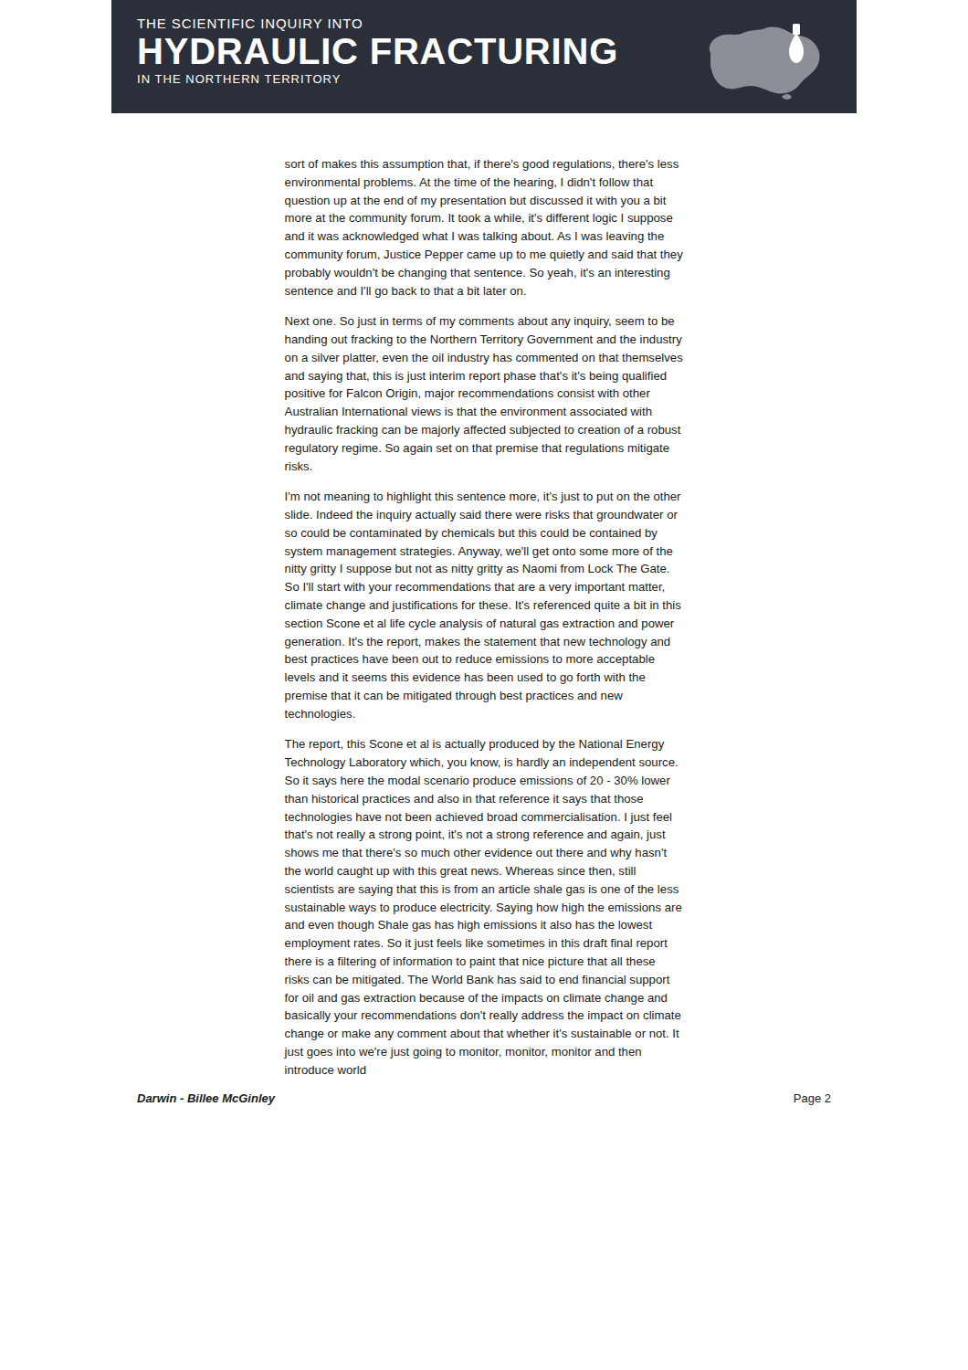The Scientific Inquiry into
Hydraulic Fracturing
in the Northern Territory
Map of Australia with water droplet
sort of makes this assumption that, if there's good regulations, there's less environmental problems. At the time of the hearing, I didn't follow that question up at the end of my presentation but discussed it with you a bit more at the community forum. It took a while, it's different logic I suppose and it was acknowledged what I was talking about. As I was leaving the community forum, Justice Pepper came up to me quietly and said that they probably wouldn't be changing that sentence. So yeah, it's an interesting sentence and I'll go back to that a bit later on.
Next one. So just in terms of my comments about any inquiry, seem to be handing out fracking to the Northern Territory Government and the industry on a silver platter, even the oil industry has commented on that themselves and saying that, this is just interim report phase that's it's being qualified positive for Falcon Origin, major recommendations consist with other Australian International views is that the environment associated with hydraulic fracking can be majorly affected subjected to creation of a robust regulatory regime. So again set on that premise that regulations mitigate risks.
I'm not meaning to highlight this sentence more, it's just to put on the other slide. Indeed the inquiry actually said there were risks that groundwater or so could be contaminated by chemicals but this could be contained by system management strategies. Anyway, we'll get onto some more of the nitty gritty I suppose but not as nitty gritty as Naomi from Lock The Gate. So I'll start with your recommendations that are a very important matter, climate change and justifications for these. It's referenced quite a bit in this section Scone et al life cycle analysis of natural gas extraction and power generation. It's the report, makes the statement that new technology and best practices have been out to reduce emissions to more acceptable levels and it seems this evidence has been used to go forth with the premise that it can be mitigated through best practices and new technologies.
The report, this Scone et al is actually produced by the National Energy Technology Laboratory which, you know, is hardly an independent source. So it says here the modal scenario produce emissions of 20 - 30% lower than historical practices and also in that reference it says that those technologies have not been achieved broad commercialisation. I just feel that's not really a strong point, it's not a strong reference and again, just shows me that there's so much other evidence out there and why hasn't the world caught up with this great news. Whereas since then, still scientists are saying that this is from an article shale gas is one of the less sustainable ways to produce electricity. Saying how high the emissions are and even though Shale gas has high emissions it also has the lowest employment rates. So it just feels like sometimes in this draft final report there is a filtering of information to paint that nice picture that all these risks can be mitigated. The World Bank has said to end financial support for oil and gas extraction because of the impacts on climate change and basically your recommendations don't really address the impact on climate change or make any comment about that whether it's sustainable or not. It just goes into we're just going to monitor, monitor, monitor and then introduce world
Darwin - Billee McGinley
Page 2